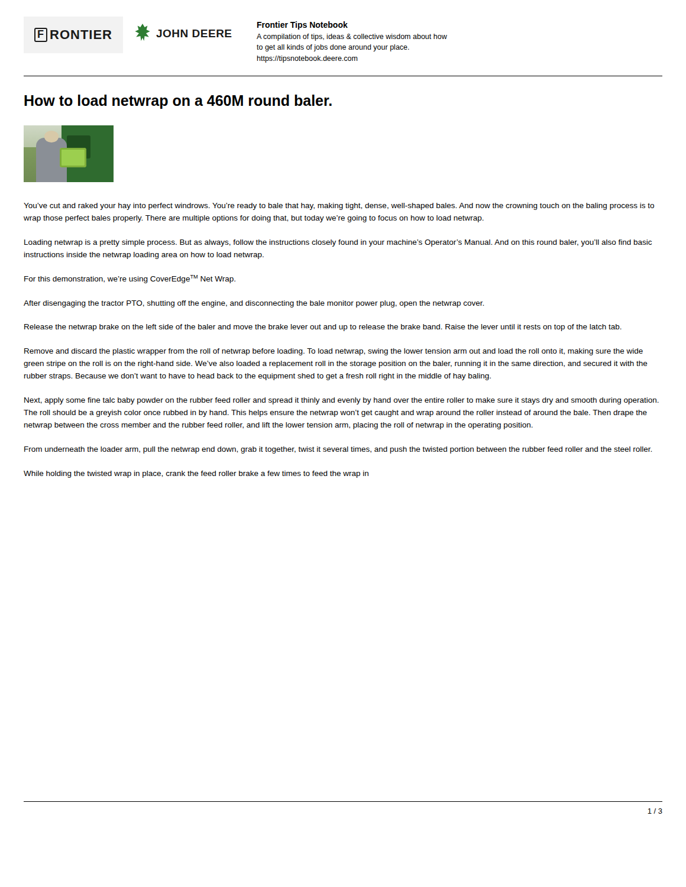FRONTIER
JOHN DEERE
Frontier Tips Notebook
A compilation of tips, ideas & collective wisdom about how
to get all kinds of jobs done around your place.
https://tipsnotebook.deere.com
How to load netwrap on a 460M round baler.
You’ve cut and raked your hay into perfect windrows. You’re ready to bale that hay, making tight, dense, well-shaped bales. And now the crowning touch on the baling process is to wrap those perfect bales properly. There are multiple options for doing that, but today we’re going to focus on how to load netwrap.
Loading netwrap is a pretty simple process. But as always, follow the instructions closely found in your machine’s Operator’s Manual. And on this round baler, you’ll also find basic instructions inside the netwrap loading area on how to load netwrap.
For this demonstration, we’re using CoverEdgeTM Net Wrap.
After disengaging the tractor PTO, shutting off the engine, and disconnecting the bale monitor power plug, open the netwrap cover.
Release the netwrap brake on the left side of the baler and move the brake lever out and up to release the brake band. Raise the lever until it rests on top of the latch tab.
Remove and discard the plastic wrapper from the roll of netwrap before loading. To load netwrap, swing the lower tension arm out and load the roll onto it, making sure the wide green stripe on the roll is on the right-hand side. We’ve also loaded a replacement roll in the storage position on the baler, running it in the same direction, and secured it with the rubber straps. Because we don’t want to have to head back to the equipment shed to get a fresh roll right in the middle of hay baling.
Next, apply some fine talc baby powder on the rubber feed roller and spread it thinly and evenly by hand over the entire roller to make sure it stays dry and smooth during operation. The roll should be a greyish color once rubbed in by hand. This helps ensure the netwrap won’t get caught and wrap around the roller instead of around the bale. Then drape the netwrap between the cross member and the rubber feed roller, and lift the lower tension arm, placing the roll of netwrap in the operating position.
From underneath the loader arm, pull the netwrap end down, grab it together, twist it several times, and push the twisted portion between the rubber feed roller and the steel roller.
While holding the twisted wrap in place, crank the feed roller brake a few times to feed the wrap in
1 / 3